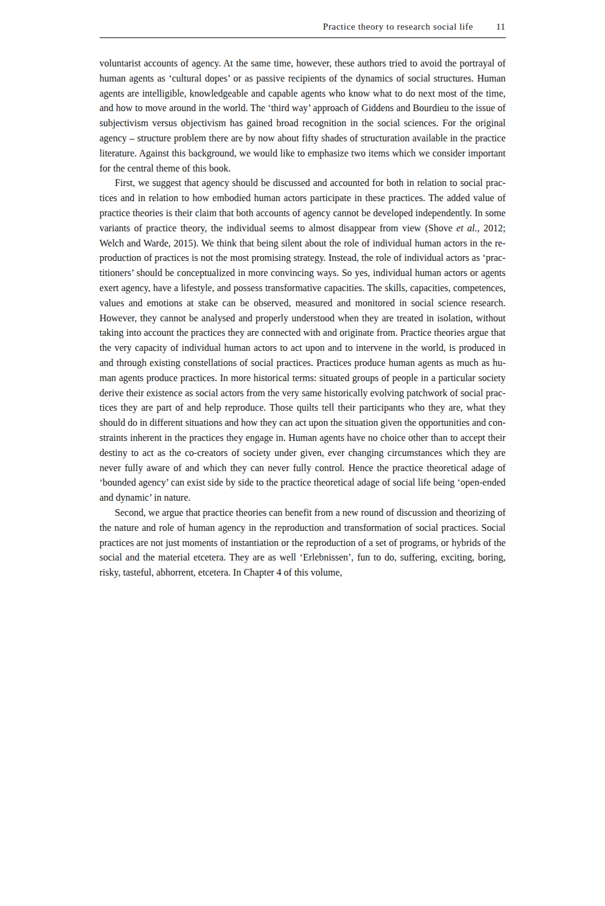Practice theory to research social life 11
voluntarist accounts of agency. At the same time, however, these authors tried to avoid the portrayal of human agents as ‘cultural dopes’ or as passive recipients of the dynamics of social structures. Human agents are intelligible, knowledgeable and capable agents who know what to do next most of the time, and how to move around in the world. The ‘third way’ approach of Giddens and Bourdieu to the issue of subjectivism versus objectivism has gained broad recognition in the social sciences. For the original agency – structure problem there are by now about fifty shades of structuration available in the practice literature. Against this background, we would like to emphasize two items which we consider important for the central theme of this book.
First, we suggest that agency should be discussed and accounted for both in relation to social practices and in relation to how embodied human actors participate in these practices. The added value of practice theories is their claim that both accounts of agency cannot be developed independently. In some variants of practice theory, the individual seems to almost disappear from view (Shove et al., 2012; Welch and Warde, 2015). We think that being silent about the role of individual human actors in the reproduction of practices is not the most promising strategy. Instead, the role of individual actors as ‘practitioners’ should be conceptualized in more convincing ways. So yes, individual human actors or agents exert agency, have a lifestyle, and possess transformative capacities. The skills, capacities, competences, values and emotions at stake can be observed, measured and monitored in social science research. However, they cannot be analysed and properly understood when they are treated in isolation, without taking into account the practices they are connected with and originate from. Practice theories argue that the very capacity of individual human actors to act upon and to intervene in the world, is produced in and through existing constellations of social practices. Practices produce human agents as much as human agents produce practices. In more historical terms: situated groups of people in a particular society derive their existence as social actors from the very same historically evolving patchwork of social practices they are part of and help reproduce. Those quilts tell their participants who they are, what they should do in different situations and how they can act upon the situation given the opportunities and constraints inherent in the practices they engage in. Human agents have no choice other than to accept their destiny to act as the co-creators of society under given, ever changing circumstances which they are never fully aware of and which they can never fully control. Hence the practice theoretical adage of ‘bounded agency’ can exist side by side to the practice theoretical adage of social life being ‘open-ended and dynamic’ in nature.
Second, we argue that practice theories can benefit from a new round of discussion and theorizing of the nature and role of human agency in the reproduction and transformation of social practices. Social practices are not just moments of instantiation or the reproduction of a set of programs, or hybrids of the social and the material etcetera. They are as well ‘Erlebnissen’, fun to do, suffering, exciting, boring, risky, tasteful, abhorrent, etcetera. In Chapter 4 of this volume,